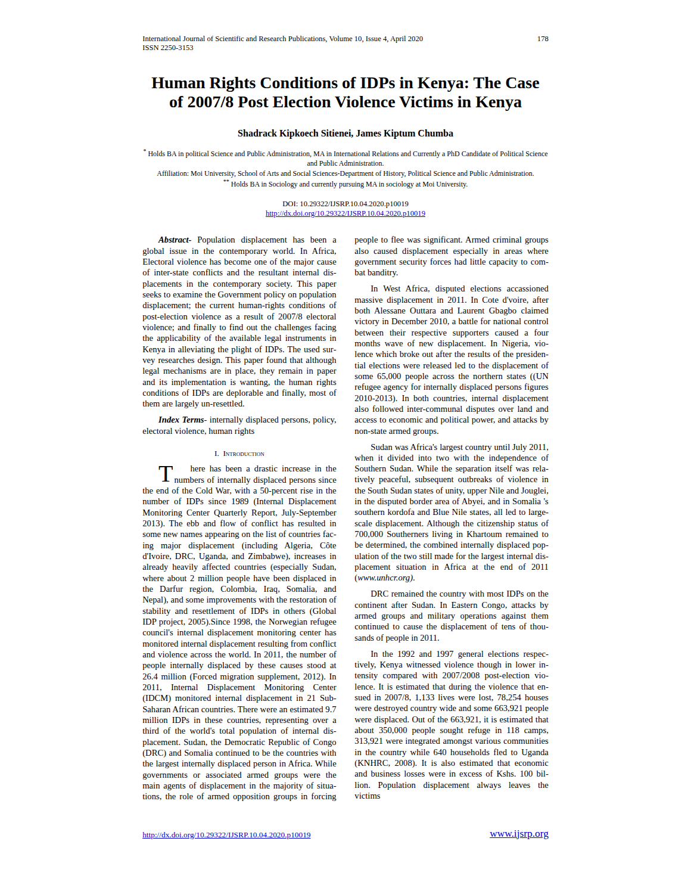International Journal of Scientific and Research Publications, Volume 10, Issue 4, April 2020
ISSN 2250-3153
178
Human Rights Conditions of IDPs in Kenya: The Case of 2007/8 Post Election Violence Victims in Kenya
Shadrack Kipkoech Sitienei, James Kiptum Chumba
* Holds BA in political Science and Public Administration, MA in International Relations and Currently a PhD Candidate of Political Science and Public Administration.
Affiliation: Moi University, School of Arts and Social Sciences-Department of History, Political Science and Public Administration.
** Holds BA in Sociology and currently pursuing MA in sociology at Moi University.
DOI: 10.29322/IJSRP.10.04.2020.p10019
http://dx.doi.org/10.29322/IJSRP.10.04.2020.p10019
Abstract- Population displacement has been a global issue in the contemporary world. In Africa, Electoral violence has become one of the major cause of inter-state conflicts and the resultant internal displacements in the contemporary society. This paper seeks to examine the Government policy on population displacement; the current human-rights conditions of post-election violence as a result of 2007/8 electoral violence; and finally to find out the challenges facing the applicability of the available legal instruments in Kenya in alleviating the plight of IDPs. The used survey researches design. This paper found that although legal mechanisms are in place, they remain in paper and its implementation is wanting, the human rights conditions of IDPs are deplorable and finally, most of them are largely un-resettled.
Index Terms- internally displaced persons, policy, electoral violence, human rights
I. Introduction
There has been a drastic increase in the numbers of internally displaced persons since the end of the Cold War, with a 50-percent rise in the number of IDPs since 1989 (Internal Displacement Monitoring Center Quarterly Report, July-September 2013). The ebb and flow of conflict has resulted in some new names appearing on the list of countries facing major displacement (including Algeria, Côte d'Ivoire, DRC, Uganda, and Zimbabwe), increases in already heavily affected countries (especially Sudan, where about 2 million people have been displaced in the Darfur region, Colombia, Iraq, Somalia, and Nepal), and some improvements with the restoration of stability and resettlement of IDPs in others (Global IDP project, 2005).Since 1998, the Norwegian refugee council's internal displacement monitoring center has monitored internal displacement resulting from conflict and violence across the world. In 2011, the number of people internally displaced by these causes stood at 26.4 million (Forced migration supplement, 2012). In 2011, Internal Displacement Monitoring Center (IDCM) monitored internal displacement in 21 Sub-Saharan African countries. There were an estimated 9.7 million IDPs in these countries, representing over a third of the world's total population of internal displacement. Sudan, the Democratic Republic of Congo (DRC) and Somalia continued to be the countries with the largest internally displaced person in Africa. While governments or associated armed groups were the main agents of displacement in the majority of situations, the role of armed opposition groups in forcing people to flee was significant. Armed criminal groups also caused displacement especially in areas where government security forces had little capacity to combat banditry.
In West Africa, disputed elections accassioned massive displacement in 2011. In Cote d'voire, after both Alessane Outtara and Laurent Gbagbo claimed victory in December 2010, a battle for national control between their respective supporters caused a four months wave of new displacement. In Nigeria, violence which broke out after the results of the presidential elections were released led to the displacement of some 65,000 people across the northern states ((UN refugee agency for internally displaced persons figures 2010-2013). In both countries, internal displacement also followed inter-communal disputes over land and access to economic and political power, and attacks by non-state armed groups.
Sudan was Africa's largest country until July 2011, when it divided into two with the independence of Southern Sudan. While the separation itself was relatively peaceful, subsequent outbreaks of violence in the South Sudan states of unity, upper Nile and Jouglei, in the disputed border area of Abyei, and in Somalia 's southern kordofa and Blue Nile states, all led to large-scale displacement. Although the citizenship status of 700,000 Southerners living in Khartoum remained to be determined, the combined internally displaced population of the two still made for the largest internal displacement situation in Africa at the end of 2011 (www.unhcr.org).
DRC remained the country with most IDPs on the continent after Sudan. In Eastern Congo, attacks by armed groups and military operations against them continued to cause the displacement of tens of thousands of people in 2011.
In the 1992 and 1997 general elections respectively, Kenya witnessed violence though in lower intensity compared with 2007/2008 post-election violence. It is estimated that during the violence that ensued in 2007/8, 1,133 lives were lost, 78,254 houses were destroyed country wide and some 663,921 people were displaced. Out of the 663,921, it is estimated that about 350,000 people sought refuge in 118 camps, 313,921 were integrated amongst various communities in the country while 640 households fled to Uganda (KNHRC, 2008). It is also estimated that economic and business losses were in excess of Kshs. 100 billion. Population displacement always leaves the victims
http://dx.doi.org/10.29322/IJSRP.10.04.2020.p10019
www.ijsrp.org